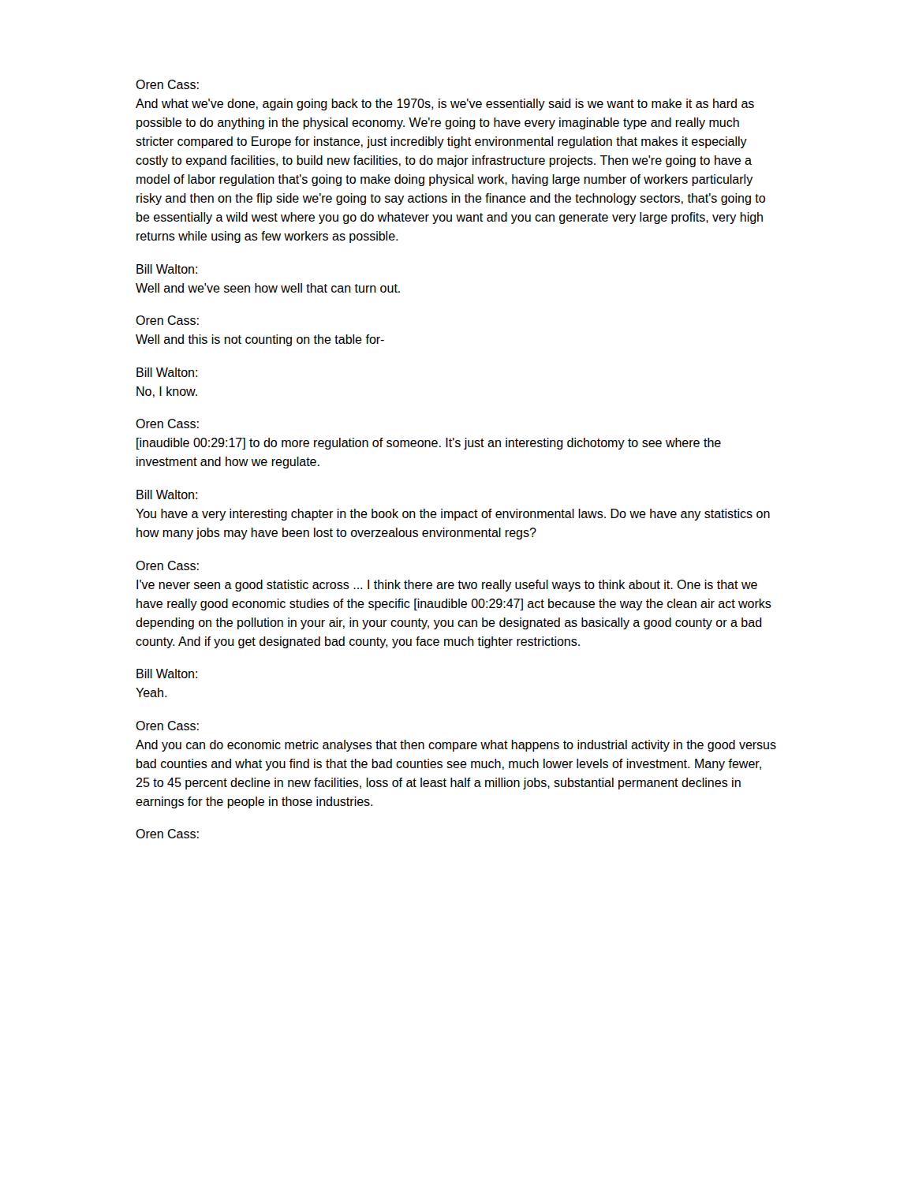Oren Cass:
And what we've done, again going back to the 1970s, is we've essentially said is we want to make it as hard as possible to do anything in the physical economy. We're going to have every imaginable type and really much stricter compared to Europe for instance, just incredibly tight environmental regulation that makes it especially costly to expand facilities, to build new facilities, to do major infrastructure projects. Then we're going to have a model of labor regulation that's going to make doing physical work, having large number of workers particularly risky and then on the flip side we're going to say actions in the finance and the technology sectors, that's going to be essentially a wild west where you go do whatever you want and you can generate very large profits, very high returns while using as few workers as possible.
Bill Walton:
Well and we've seen how well that can turn out.
Oren Cass:
Well and this is not counting on the table for-
Bill Walton:
No, I know.
Oren Cass:
[inaudible 00:29:17] to do more regulation of someone. It's just an interesting dichotomy to see where the investment and how we regulate.
Bill Walton:
You have a very interesting chapter in the book on the impact of environmental laws. Do we have any statistics on how many jobs may have been lost to overzealous environmental regs?
Oren Cass:
I've never seen a good statistic across ... I think there are two really useful ways to think about it. One is that we have really good economic studies of the specific [inaudible 00:29:47] act because the way the clean air act works depending on the pollution in your air, in your county, you can be designated as basically a good county or a bad county. And if you get designated bad county, you face much tighter restrictions.
Bill Walton:
Yeah.
Oren Cass:
And you can do economic metric analyses that then compare what happens to industrial activity in the good versus bad counties and what you find is that the bad counties see much, much lower levels of investment. Many fewer, 25 to 45 percent decline in new facilities, loss of at least half a million jobs, substantial permanent declines in earnings for the people in those industries.
Oren Cass: